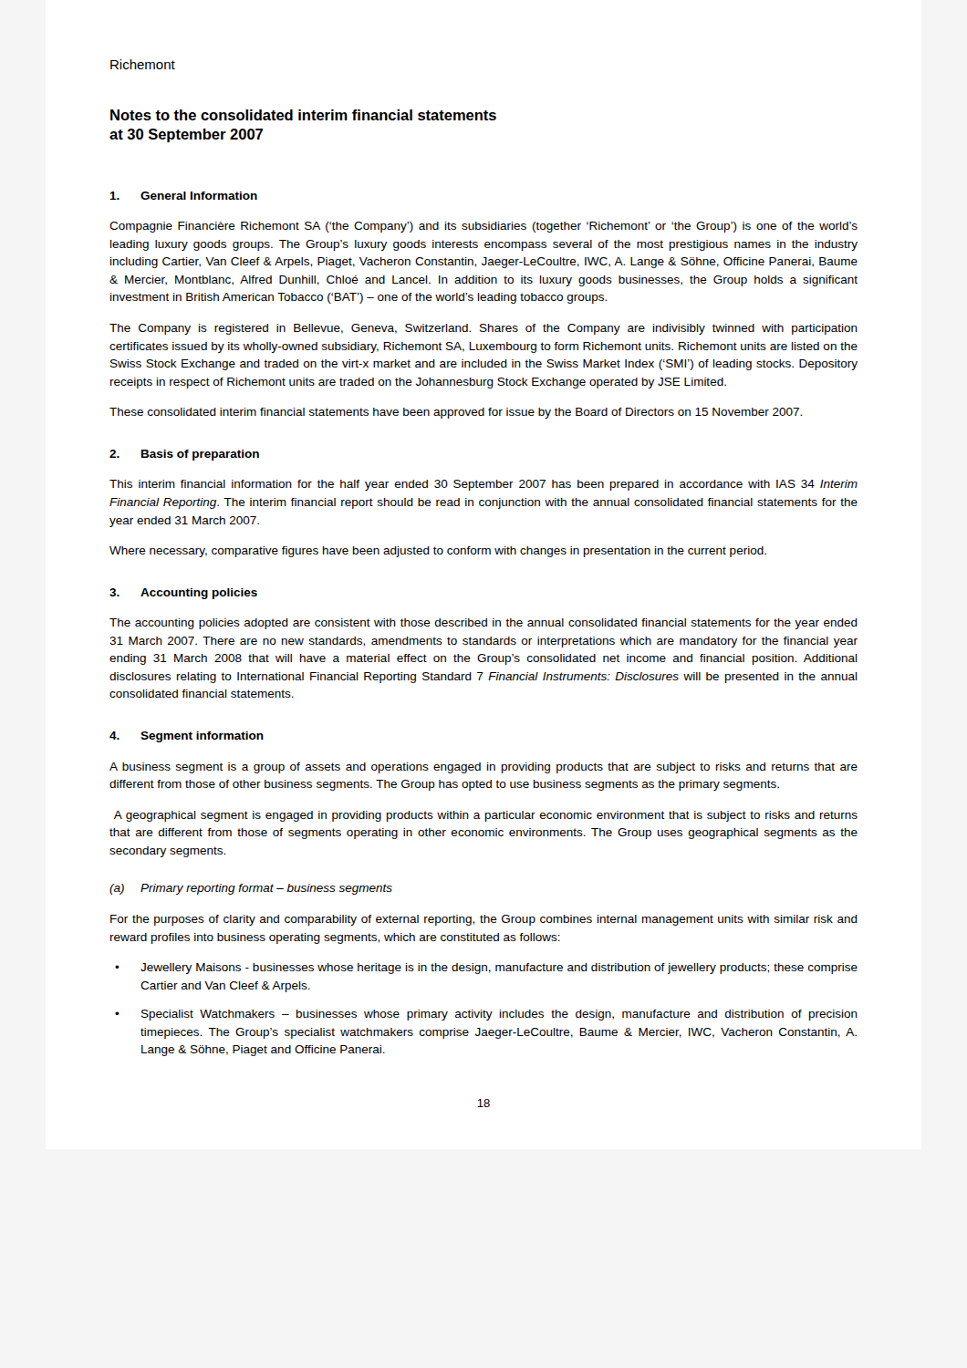Richemont
Notes to the consolidated interim financial statements
at 30 September 2007
1. General Information
Compagnie Financière Richemont SA (‘the Company’) and its subsidiaries (together ‘Richemont’ or ‘the Group’) is one of the world’s leading luxury goods groups. The Group’s luxury goods interests encompass several of the most prestigious names in the industry including Cartier, Van Cleef & Arpels, Piaget, Vacheron Constantin, Jaeger-LeCoultre, IWC, A. Lange & Söhne, Officine Panerai, Baume & Mercier, Montblanc, Alfred Dunhill, Chloé and Lancel. In addition to its luxury goods businesses, the Group holds a significant investment in British American Tobacco (‘BAT’) – one of the world’s leading tobacco groups.
The Company is registered in Bellevue, Geneva, Switzerland. Shares of the Company are indivisibly twinned with participation certificates issued by its wholly-owned subsidiary, Richemont SA, Luxembourg to form Richemont units. Richemont units are listed on the Swiss Stock Exchange and traded on the virt-x market and are included in the Swiss Market Index (‘SMI’) of leading stocks. Depository receipts in respect of Richemont units are traded on the Johannesburg Stock Exchange operated by JSE Limited.
These consolidated interim financial statements have been approved for issue by the Board of Directors on 15 November 2007.
2. Basis of preparation
This interim financial information for the half year ended 30 September 2007 has been prepared in accordance with IAS 34 Interim Financial Reporting. The interim financial report should be read in conjunction with the annual consolidated financial statements for the year ended 31 March 2007.
Where necessary, comparative figures have been adjusted to conform with changes in presentation in the current period.
3. Accounting policies
The accounting policies adopted are consistent with those described in the annual consolidated financial statements for the year ended 31 March 2007. There are no new standards, amendments to standards or interpretations which are mandatory for the financial year ending 31 March 2008 that will have a material effect on the Group’s consolidated net income and financial position. Additional disclosures relating to International Financial Reporting Standard 7 Financial Instruments: Disclosures will be presented in the annual consolidated financial statements.
4. Segment information
A business segment is a group of assets and operations engaged in providing products that are subject to risks and returns that are different from those of other business segments. The Group has opted to use business segments as the primary segments.
A geographical segment is engaged in providing products within a particular economic environment that is subject to risks and returns that are different from those of segments operating in other economic environments. The Group uses geographical segments as the secondary segments.
(a) Primary reporting format – business segments
For the purposes of clarity and comparability of external reporting, the Group combines internal management units with similar risk and reward profiles into business operating segments, which are constituted as follows:
Jewellery Maisons - businesses whose heritage is in the design, manufacture and distribution of jewellery products; these comprise Cartier and Van Cleef & Arpels.
Specialist Watchmakers – businesses whose primary activity includes the design, manufacture and distribution of precision timepieces. The Group’s specialist watchmakers comprise Jaeger-LeCoultre, Baume & Mercier, IWC, Vacheron Constantin, A. Lange & Söhne, Piaget and Officine Panerai.
18